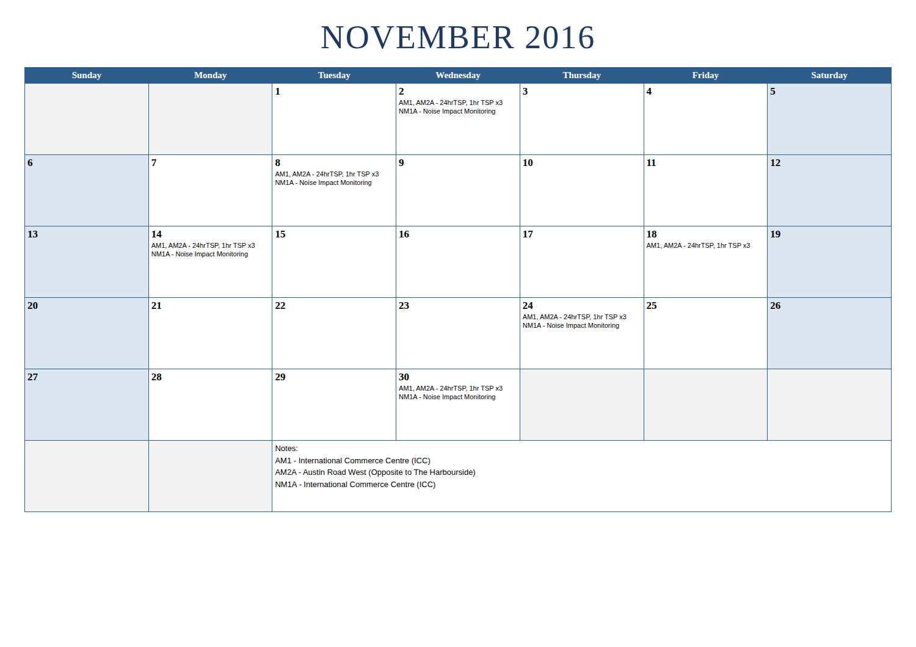NOVEMBER 2016
| Sunday | Monday | Tuesday | Wednesday | Thursday | Friday | Saturday |
| --- | --- | --- | --- | --- | --- | --- |
| | | 1 | 2 AM1, AM2A - 24hrTSP, 1hr TSP x3 NM1A - Noise Impact Monitoring | 3 | 4 | 5 |
| 6 | 7 | 8 AM1, AM2A - 24hrTSP, 1hr TSP x3 NM1A - Noise Impact Monitoring | 9 | 10 | 11 | 12 |
| 13 | 14 AM1, AM2A - 24hrTSP, 1hr TSP x3 NM1A - Noise Impact Monitoring | 15 | 16 | 17 | 18 AM1, AM2A - 24hrTSP, 1hr TSP x3 | 19 |
| 20 | 21 | 22 | 23 | 24 AM1, AM2A - 24hrTSP, 1hr TSP x3 NM1A - Noise Impact Monitoring | 25 | 26 |
| 27 | 28 | 29 | 30 AM1, AM2A - 24hrTSP, 1hr TSP x3 NM1A - Noise Impact Monitoring | | | |
| | | Notes: AM1 - International Commerce Centre (ICC) AM2A - Austin Road West (Opposite to The Harbourside) NM1A - International Commerce Centre (ICC) |